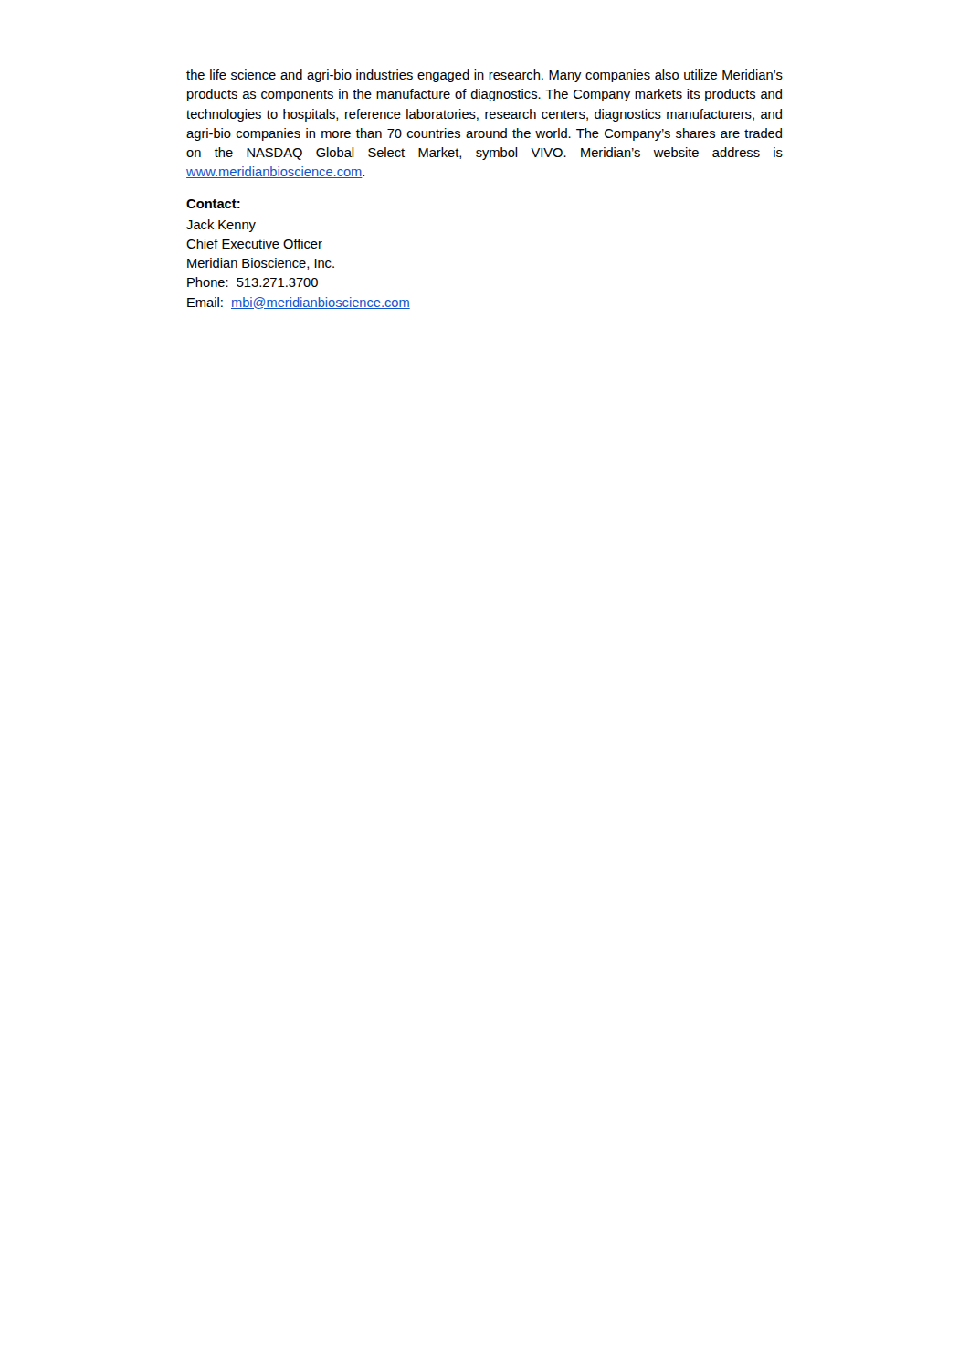the life science and agri-bio industries engaged in research. Many companies also utilize Meridian’s products as components in the manufacture of diagnostics. The Company markets its products and technologies to hospitals, reference laboratories, research centers, diagnostics manufacturers, and agri-bio companies in more than 70 countries around the world. The Company’s shares are traded on the NASDAQ Global Select Market, symbol VIVO. Meridian’s website address is www.meridianbioscience.com.
Contact:
Jack Kenny
Chief Executive Officer
Meridian Bioscience, Inc.
Phone: 513.271.3700
Email: mbi@meridianbioscience.com